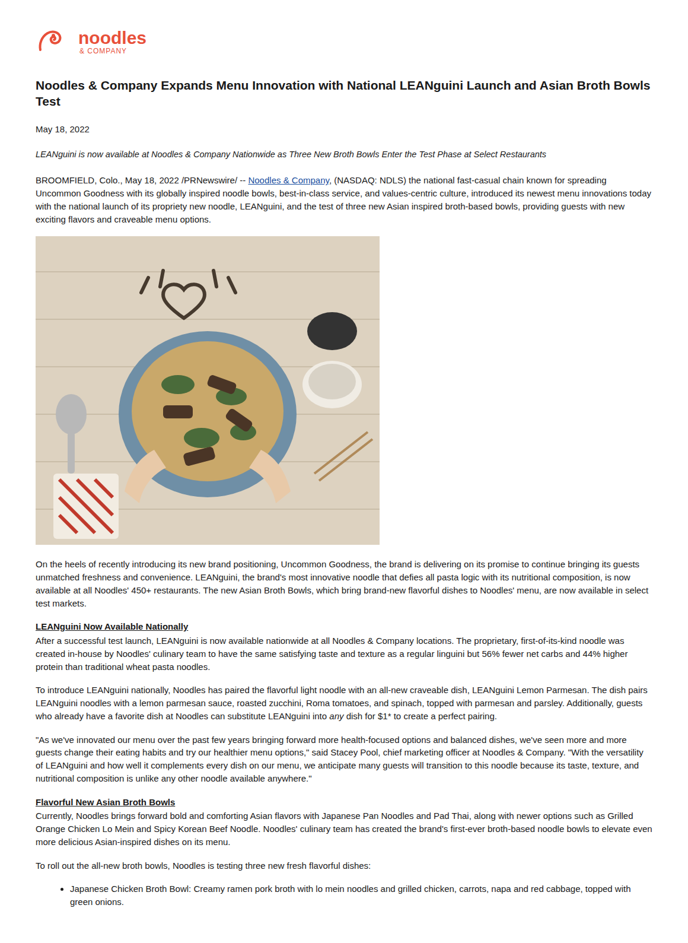noodles & COMPANY
Noodles & Company Expands Menu Innovation with National LEANguini Launch and Asian Broth Bowls Test
May 18, 2022
LEANguini is now available at Noodles & Company Nationwide as Three New Broth Bowls Enter the Test Phase at Select Restaurants
BROOMFIELD, Colo., May 18, 2022 /PRNewswire/ -- Noodles & Company, (NASDAQ: NDLS) the national fast-casual chain known for spreading Uncommon Goodness with its globally inspired noodle bowls, best-in-class service, and values-centric culture, introduced its newest menu innovations today with the national launch of its propriety new noodle, LEANguini, and the test of three new Asian inspired broth-based bowls, providing guests with new exciting flavors and craveable menu options.
On the heels of recently introducing its new brand positioning, Uncommon Goodness, the brand is delivering on its promise to continue bringing its guests unmatched freshness and convenience. LEANguini, the brand's most innovative noodle that defies all pasta logic with its nutritional composition, is now available at all Noodles' 450+ restaurants. The new Asian Broth Bowls, which bring brand-new flavorful dishes to Noodles' menu, are now available in select test markets.
LEANguini Now Available Nationally
After a successful test launch, LEANguini is now available nationwide at all Noodles & Company locations. The proprietary, first-of-its-kind noodle was created in-house by Noodles' culinary team to have the same satisfying taste and texture as a regular linguini but 56% fewer net carbs and 44% higher protein than traditional wheat pasta noodles.
To introduce LEANguini nationally, Noodles has paired the flavorful light noodle with an all-new craveable dish, LEANguini Lemon Parmesan. The dish pairs LEANguini noodles with a lemon parmesan sauce, roasted zucchini, Roma tomatoes, and spinach, topped with parmesan and parsley. Additionally, guests who already have a favorite dish at Noodles can substitute LEANguini into any dish for $1* to create a perfect pairing.
"As we've innovated our menu over the past few years bringing forward more health-focused options and balanced dishes, we've seen more and more guests change their eating habits and try our healthier menu options," said Stacey Pool, chief marketing officer at Noodles & Company. "With the versatility of LEANguini and how well it complements every dish on our menu, we anticipate many guests will transition to this noodle because its taste, texture, and nutritional composition is unlike any other noodle available anywhere."
Flavorful New Asian Broth Bowls
Currently, Noodles brings forward bold and comforting Asian flavors with Japanese Pan Noodles and Pad Thai, along with newer options such as Grilled Orange Chicken Lo Mein and Spicy Korean Beef Noodle. Noodles' culinary team has created the brand's first-ever broth-based noodle bowls to elevate even more delicious Asian-inspired dishes on its menu.
To roll out the all-new broth bowls, Noodles is testing three new fresh flavorful dishes:
Japanese Chicken Broth Bowl: Creamy ramen pork broth with lo mein noodles and grilled chicken, carrots, napa and red cabbage, topped with green onions.